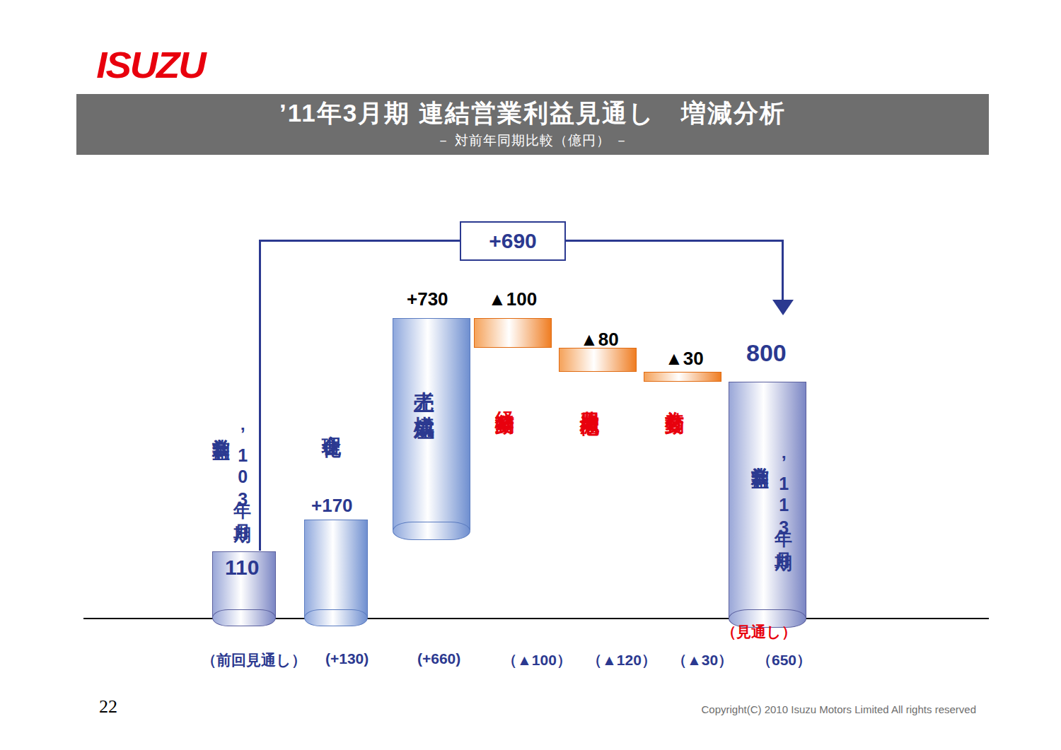ISUZU
’11年3月期 連結営業利益見通し　増減分析
－ 対前年同期比較（億円） －
+690
110
’10年3月期
営業利益
+170
合理化
+730
売上／構成差
▲100
経済変動
▲80
費用増減他
▲30
為替変動
800
’11年3月期
営業利益
（見通し）
（前回見通し） (+130) (+660) （▲100） （▲120） （▲30） （650）
22
Copyright(C) 2010 Isuzu Motors Limited All rights reserved